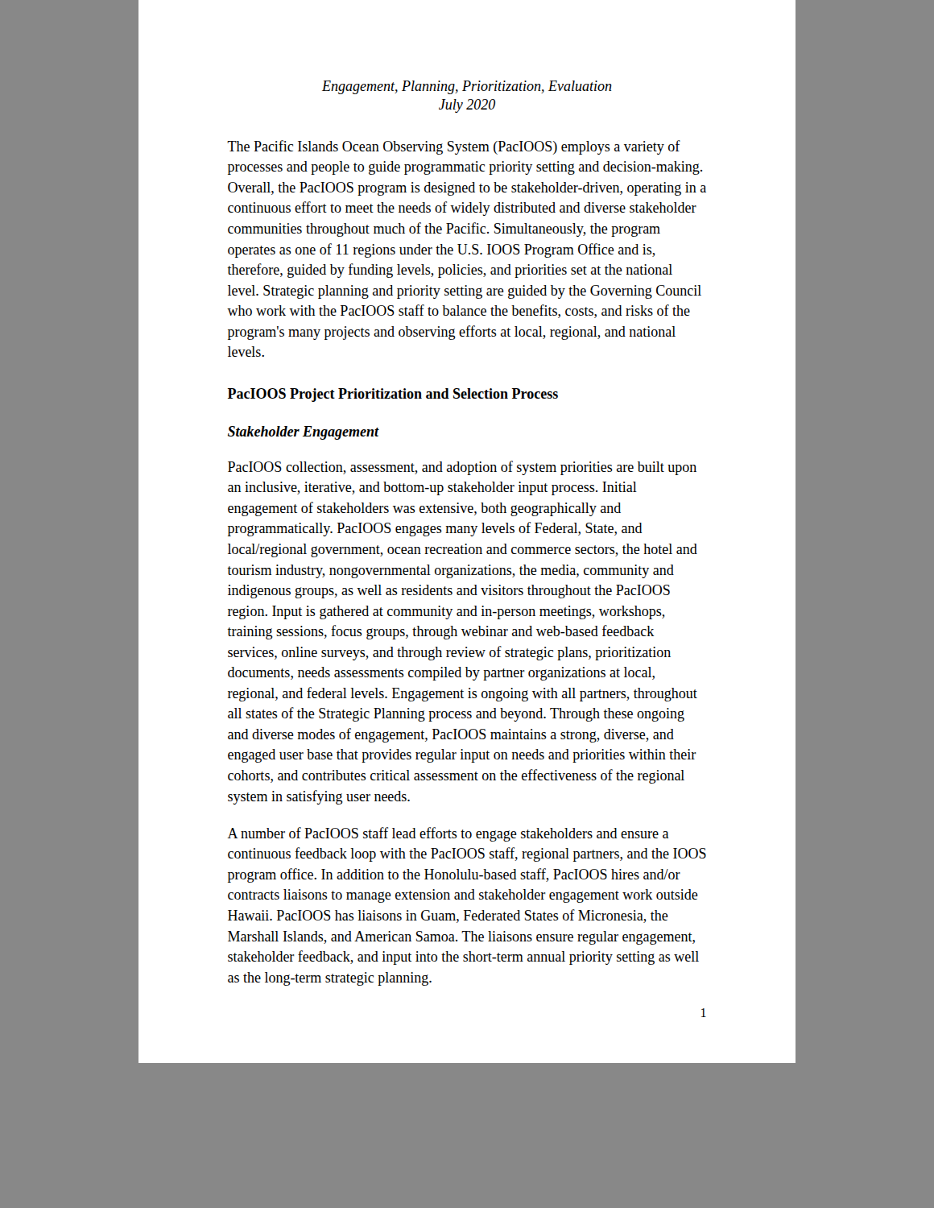Engagement, Planning, Prioritization, Evaluation
July 2020
The Pacific Islands Ocean Observing System (PacIOOS) employs a variety of processes and people to guide programmatic priority setting and decision-making. Overall, the PacIOOS program is designed to be stakeholder-driven, operating in a continuous effort to meet the needs of widely distributed and diverse stakeholder communities throughout much of the Pacific. Simultaneously, the program operates as one of 11 regions under the U.S. IOOS Program Office and is, therefore, guided by funding levels, policies, and priorities set at the national level. Strategic planning and priority setting are guided by the Governing Council who work with the PacIOOS staff to balance the benefits, costs, and risks of the program's many projects and observing efforts at local, regional, and national levels.
PacIOOS Project Prioritization and Selection Process
Stakeholder Engagement
PacIOOS collection, assessment, and adoption of system priorities are built upon an inclusive, iterative, and bottom-up stakeholder input process. Initial engagement of stakeholders was extensive, both geographically and programmatically. PacIOOS engages many levels of Federal, State, and local/regional government, ocean recreation and commerce sectors, the hotel and tourism industry, nongovernmental organizations, the media, community and indigenous groups, as well as residents and visitors throughout the PacIOOS region. Input is gathered at community and in-person meetings, workshops, training sessions, focus groups, through webinar and web-based feedback services, online surveys, and through review of strategic plans, prioritization documents, needs assessments compiled by partner organizations at local, regional, and federal levels. Engagement is ongoing with all partners, throughout all states of the Strategic Planning process and beyond. Through these ongoing and diverse modes of engagement, PacIOOS maintains a strong, diverse, and engaged user base that provides regular input on needs and priorities within their cohorts, and contributes critical assessment on the effectiveness of the regional system in satisfying user needs.
A number of PacIOOS staff lead efforts to engage stakeholders and ensure a continuous feedback loop with the PacIOOS staff, regional partners, and the IOOS program office. In addition to the Honolulu-based staff, PacIOOS hires and/or contracts liaisons to manage extension and stakeholder engagement work outside Hawaii. PacIOOS has liaisons in Guam, Federated States of Micronesia, the Marshall Islands, and American Samoa. The liaisons ensure regular engagement, stakeholder feedback, and input into the short-term annual priority setting as well as the long-term strategic planning.
1